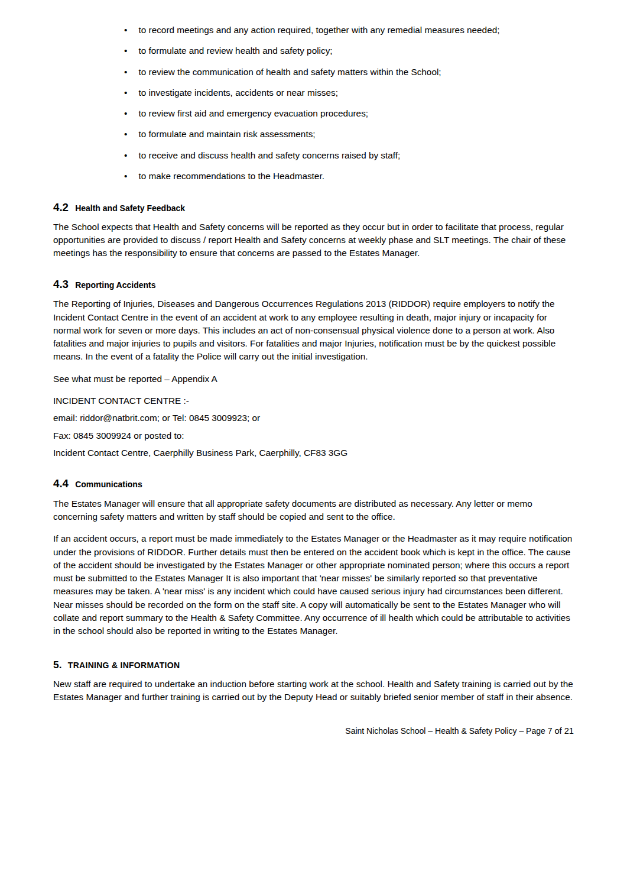to record meetings and any action required, together with any remedial measures needed;
to formulate and review health and safety policy;
to review the communication of health and safety matters within the School;
to investigate incidents, accidents or near misses;
to review first aid and emergency evacuation procedures;
to formulate and maintain risk assessments;
to receive and discuss health and safety concerns raised by staff;
to make recommendations to the Headmaster.
4.2 Health and Safety Feedback
The School expects that Health and Safety concerns will be reported as they occur but in order to facilitate that process, regular opportunities are provided to discuss / report Health and Safety concerns at weekly phase and SLT meetings. The chair of these meetings has the responsibility to ensure that concerns are passed to the Estates Manager.
4.3 Reporting Accidents
The Reporting of Injuries, Diseases and Dangerous Occurrences Regulations 2013 (RIDDOR) require employers to notify the Incident Contact Centre in the event of an accident at work to any employee resulting in death, major injury or incapacity for normal work for seven or more days. This includes an act of non-consensual physical violence done to a person at work. Also fatalities and major injuries to pupils and visitors. For fatalities and major Injuries, notification must be by the quickest possible means. In the event of a fatality the Police will carry out the initial investigation.
See what must be reported – Appendix A
INCIDENT CONTACT CENTRE :-
email: riddor@natbrit.com; or Tel: 0845 3009923; or
Fax: 0845 3009924 or posted to:
Incident Contact Centre, Caerphilly Business Park, Caerphilly, CF83 3GG
4.4 Communications
The Estates Manager will ensure that all appropriate safety documents are distributed as necessary. Any letter or memo concerning safety matters and written by staff should be copied and sent to the office.
If an accident occurs, a report must be made immediately to the Estates Manager or the Headmaster as it may require notification under the provisions of RIDDOR. Further details must then be entered on the accident book which is kept in the office. The cause of the accident should be investigated by the Estates Manager or other appropriate nominated person; where this occurs a report must be submitted to the Estates Manager It is also important that 'near misses' be similarly reported so that preventative measures may be taken. A 'near miss' is any incident which could have caused serious injury had circumstances been different. Near misses should be recorded on the form on the staff site. A copy will automatically be sent to the Estates Manager who will collate and report summary to the Health & Safety Committee. Any occurrence of ill health which could be attributable to activities in the school should also be reported in writing to the Estates Manager.
5. TRAINING & INFORMATION
New staff are required to undertake an induction before starting work at the school. Health and Safety training is carried out by the Estates Manager and further training is carried out by the Deputy Head or suitably briefed senior member of staff in their absence.
Saint Nicholas School – Health & Safety Policy – Page 7 of 21